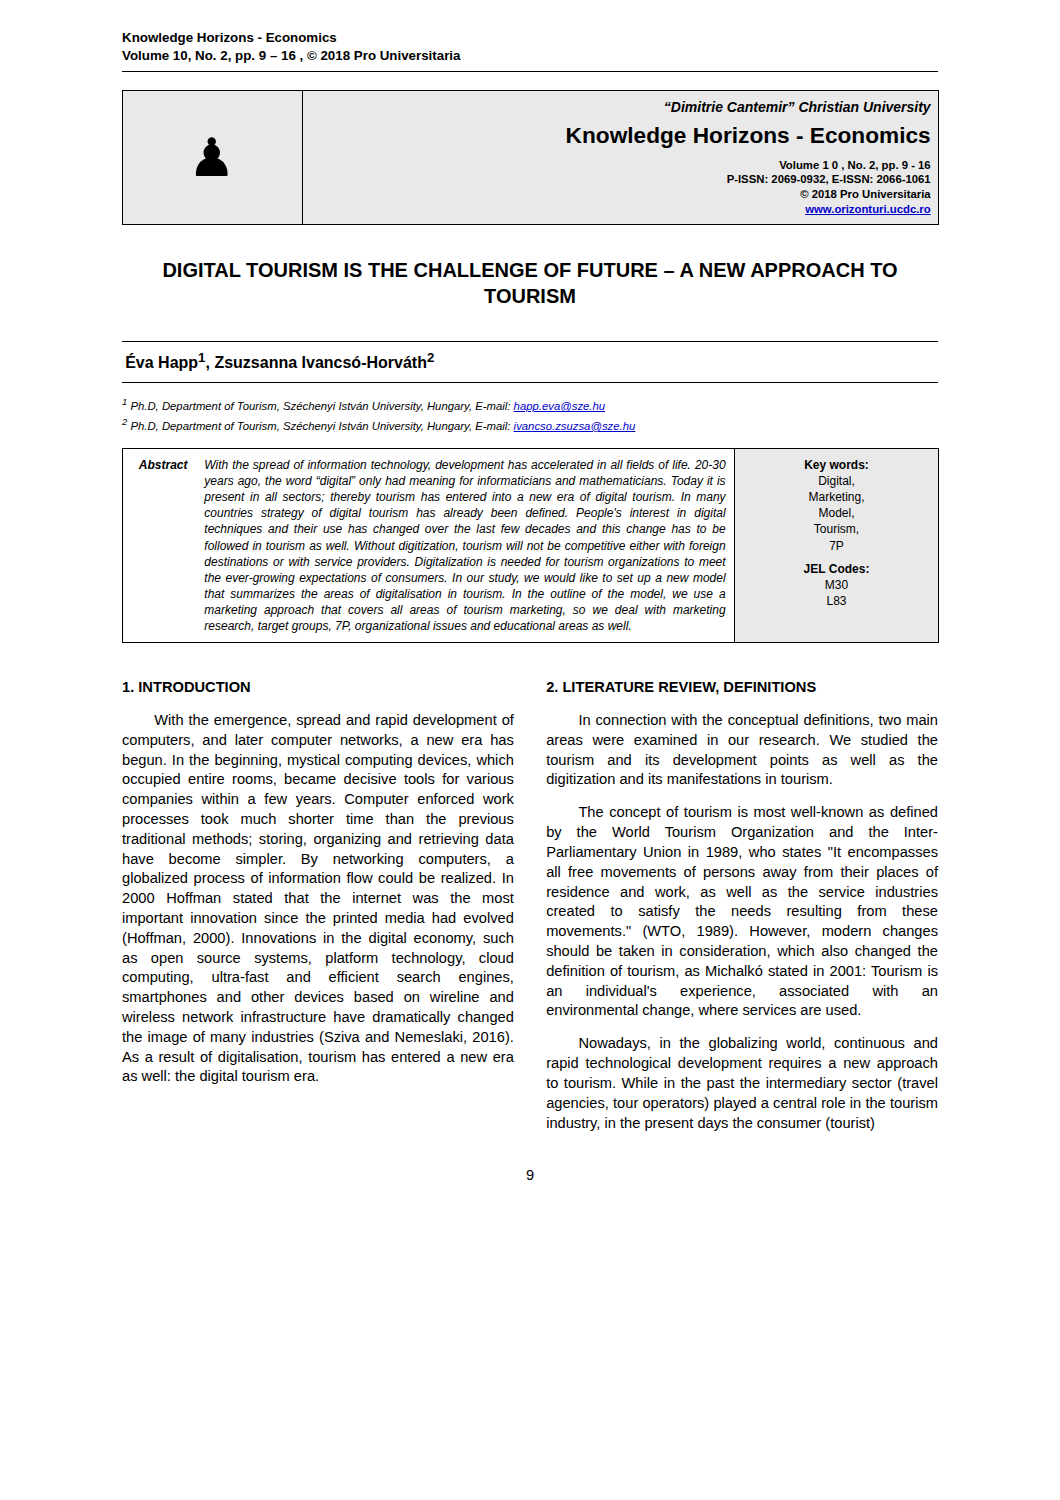Knowledge Horizons - Economics Volume 10, No. 2, pp. 9 – 16 , © 2018 Pro Universitaria
♟
“Dimitrie Cantemir” Christian University
Knowledge Horizons - Economics
Volume 1 0 , No. 2, pp. 9 - 16
P-ISSN: 2069-0932, E-ISSN: 2066-1061
© 2018 Pro Universitaria
www.orizonturi.ucdc.ro
DIGITAL TOURISM IS THE CHALLENGE OF FUTURE – A NEW APPROACH TO TOURISM
Éva Happ1, Zsuzsanna Ivancsó-Horváth2
1 Ph.D, Department of Tourism, Széchenyi István University, Hungary, E-mail: happ.eva@sze.hu
2 Ph.D, Department of Tourism, Széchenyi István University, Hungary, E-mail: ivancso.zsuzsa@sze.hu
Abstract
With the spread of information technology, development has accelerated in all fields of life. 20-30 years ago, the word “digital” only had meaning for informaticians and mathematicians. Today it is present in all sectors; thereby tourism has entered into a new era of digital tourism. In many countries strategy of digital tourism has already been defined. People's interest in digital techniques and their use has changed over the last few decades and this change has to be followed in tourism as well. Without digitization, tourism will not be competitive either with foreign destinations or with service providers. Digitalization is needed for tourism organizations to meet the ever-growing expectations of consumers. In our study, we would like to set up a new model that summarizes the areas of digitalisation in tourism. In the outline of the model, we use a marketing approach that covers all areas of tourism marketing, so we deal with marketing research, target groups, 7P, organizational issues and educational areas as well.
Key words:
Digital,
Marketing,
Model,
Tourism,
7P
JEL Codes:
M30
L83
1. INTRODUCTION
With the emergence, spread and rapid development of computers, and later computer networks, a new era has begun. In the beginning, mystical computing devices, which occupied entire rooms, became decisive tools for various companies within a few years. Computer enforced work processes took much shorter time than the previous traditional methods; storing, organizing and retrieving data have become simpler. By networking computers, a globalized process of information flow could be realized. In 2000 Hoffman stated that the internet was the most important innovation since the printed media had evolved (Hoffman, 2000). Innovations in the digital economy, such as open source systems, platform technology, cloud computing, ultra-fast and efficient search engines, smartphones and other devices based on wireline and wireless network infrastructure have dramatically changed the image of many industries (Sziva and Nemeslaki, 2016). As a result of digitalisation, tourism has entered a new era as well: the digital tourism era.
2. LITERATURE REVIEW, DEFINITIONS
In connection with the conceptual definitions, two main areas were examined in our research. We studied the tourism and its development points as well as the digitization and its manifestations in tourism.
The concept of tourism is most well-known as defined by the World Tourism Organization and the Inter-Parliamentary Union in 1989, who states "It encompasses all free movements of persons away from their places of residence and work, as well as the service industries created to satisfy the needs resulting from these movements." (WTO, 1989). However, modern changes should be taken in consideration, which also changed the definition of tourism, as Michalkó stated in 2001: Tourism is an individual's experience, associated with an environmental change, where services are used.
Nowadays, in the globalizing world, continuous and rapid technological development requires a new approach to tourism. While in the past the intermediary sector (travel agencies, tour operators) played a central role in the tourism industry, in the present days the consumer (tourist)
9